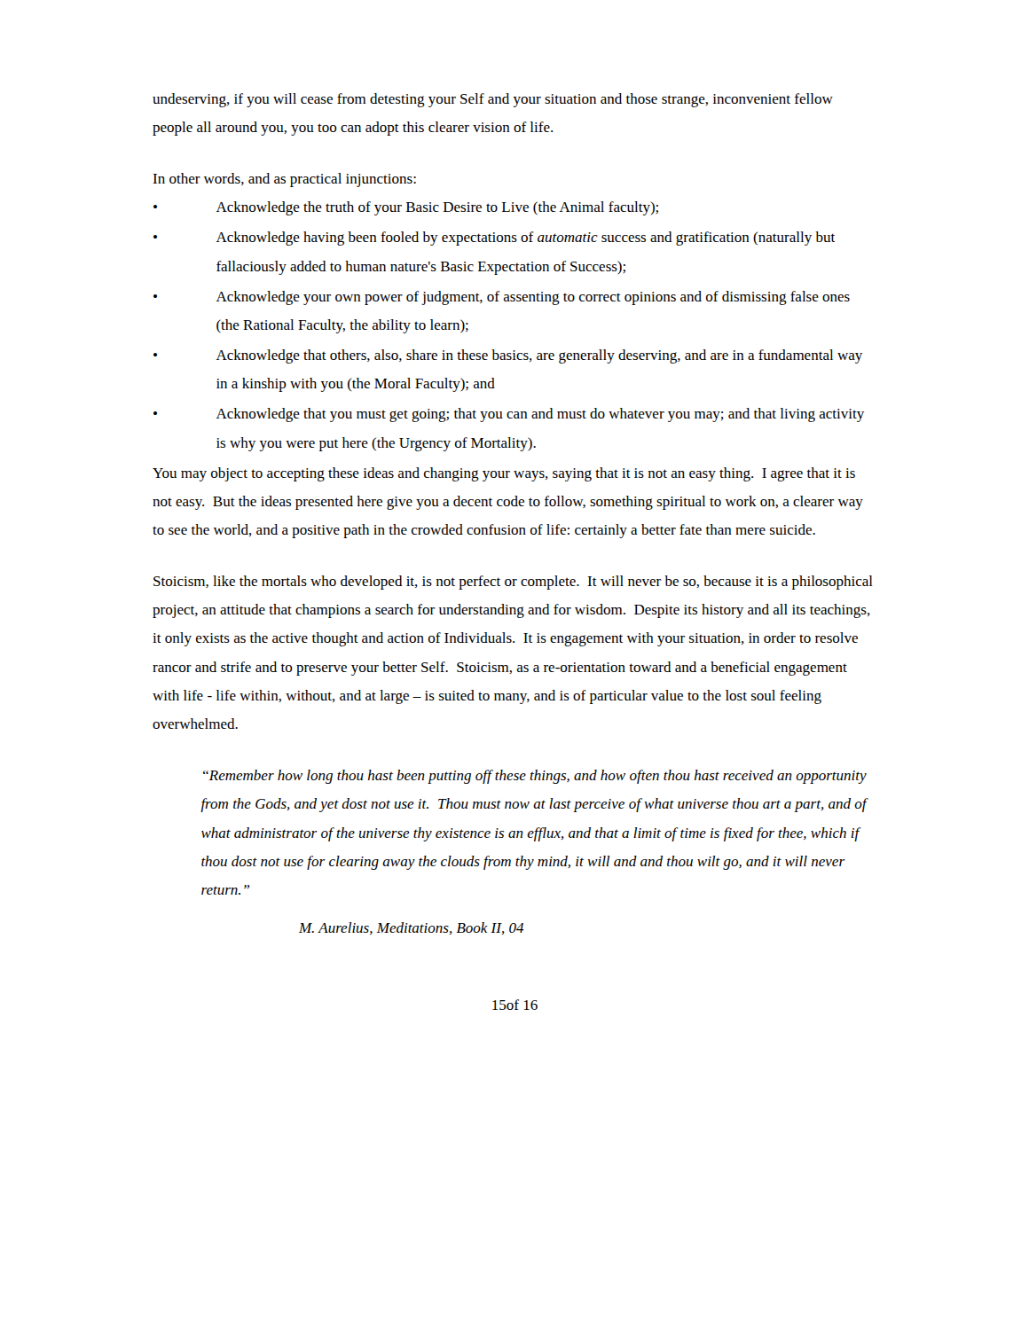undeserving, if you will cease from detesting your Self and your situation and those strange, inconvenient fellow people all around you, you too can adopt this clearer vision of life.
In other words, and as practical injunctions:
Acknowledge the truth of your Basic Desire to Live (the Animal faculty);
Acknowledge having been fooled by expectations of automatic success and gratification (naturally but fallaciously added to human nature's Basic Expectation of Success);
Acknowledge your own power of judgment, of assenting to correct opinions and of dismissing false ones (the Rational Faculty, the ability to learn);
Acknowledge that others, also, share in these basics, are generally deserving, and are in a fundamental way in a kinship with you (the Moral Faculty); and
Acknowledge that you must get going; that you can and must do whatever you may; and that living activity is why you were put here (the Urgency of Mortality).
You may object to accepting these ideas and changing your ways, saying that it is not an easy thing. I agree that it is not easy. But the ideas presented here give you a decent code to follow, something spiritual to work on, a clearer way to see the world, and a positive path in the crowded confusion of life: certainly a better fate than mere suicide.
Stoicism, like the mortals who developed it, is not perfect or complete. It will never be so, because it is a philosophical project, an attitude that champions a search for understanding and for wisdom. Despite its history and all its teachings, it only exists as the active thought and action of Individuals. It is engagement with your situation, in order to resolve rancor and strife and to preserve your better Self. Stoicism, as a re-orientation toward and a beneficial engagement with life - life within, without, and at large – is suited to many, and is of particular value to the lost soul feeling overwhelmed.
“Remember how long thou hast been putting off these things, and how often thou hast received an opportunity from the Gods, and yet dost not use it. Thou must now at last perceive of what universe thou art a part, and of what administrator of the universe thy existence is an efflux, and that a limit of time is fixed for thee, which if thou dost not use for clearing away the clouds from thy mind, it will and and thou wilt go, and it will never return.” M. Aurelius, Meditations, Book II, 04
15of 16